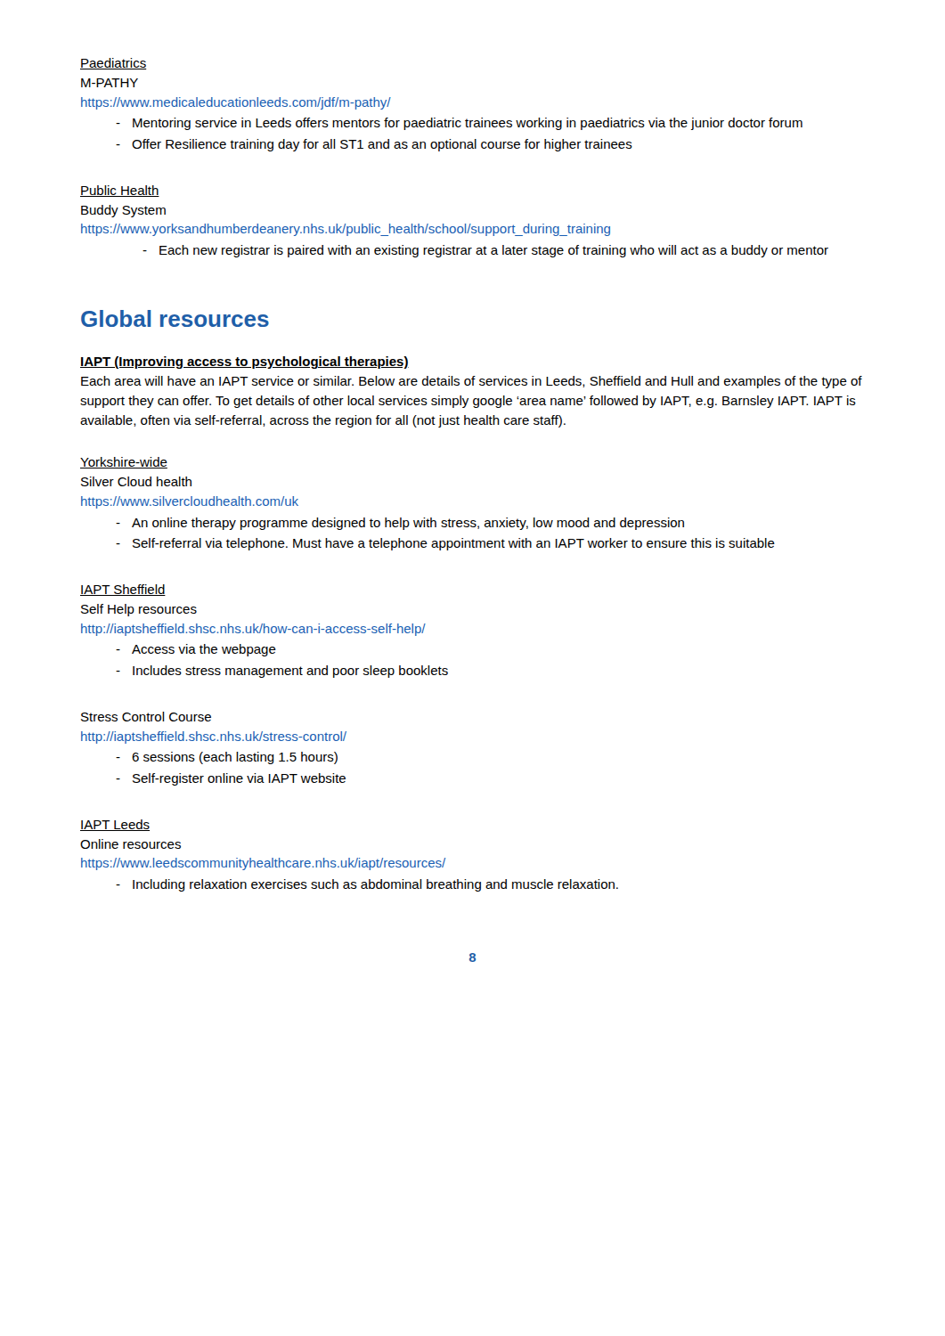Paediatrics
M-PATHY
https://www.medicaleducationleeds.com/jdf/m-pathy/
Mentoring service in Leeds offers mentors for paediatric trainees working in paediatrics via the junior doctor forum
Offer Resilience training day for all ST1 and as an optional course for higher trainees
Public Health
Buddy System
https://www.yorksandhumberdeanery.nhs.uk/public_health/school/support_during_training
Each new registrar is paired with an existing registrar at a later stage of training who will act as a buddy or mentor
Global resources
IAPT (Improving access to psychological therapies)
Each area will have an IAPT service or similar. Below are details of services in Leeds, Sheffield and Hull and examples of the type of support they can offer. To get details of other local services simply google ‘area name’ followed by IAPT, e.g. Barnsley IAPT. IAPT is available, often via self-referral, across the region for all (not just health care staff).
Yorkshire-wide
Silver Cloud health
https://www.silvercloudhealth.com/uk
An online therapy programme designed to help with stress, anxiety, low mood and depression
Self-referral via telephone. Must have a telephone appointment with an IAPT worker to ensure this is suitable
IAPT Sheffield
Self Help resources
http://iaptsheffield.shsc.nhs.uk/how-can-i-access-self-help/
Access via the webpage
Includes stress management and poor sleep booklets
Stress Control Course
http://iaptsheffield.shsc.nhs.uk/stress-control/
6 sessions (each lasting 1.5 hours)
Self-register online via IAPT website
IAPT Leeds
Online resources
https://www.leedscommunityhealthcare.nhs.uk/iapt/resources/
Including relaxation exercises such as abdominal breathing and muscle relaxation.
8